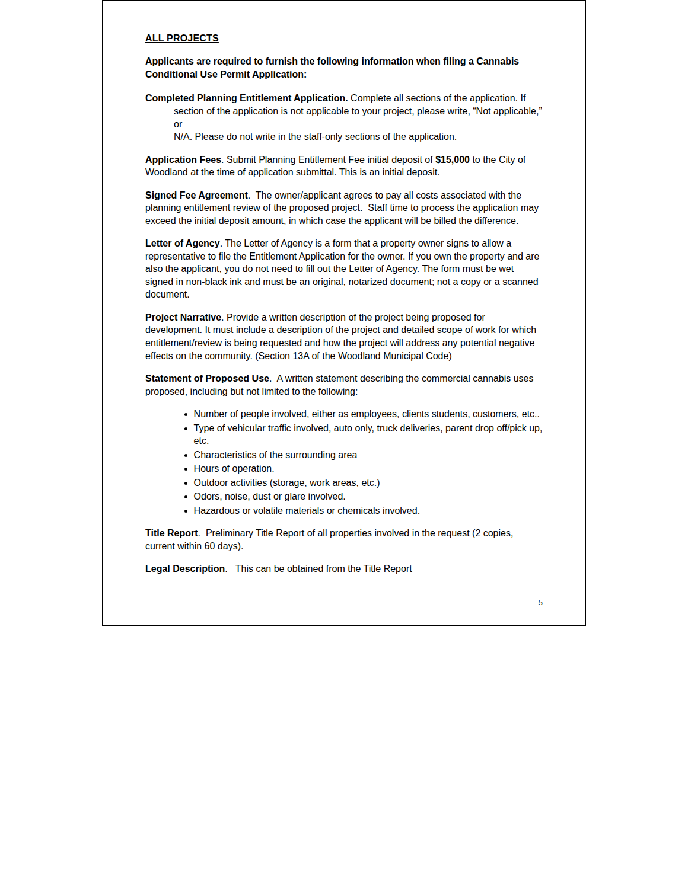ALL PROJECTS
Applicants are required to furnish the following information when filing a Cannabis Conditional Use Permit Application:
Completed Planning Entitlement Application. Complete all sections of the application. If
section of the application is not applicable to your project, please write, “Not applicable,” or
N/A. Please do not write in the staff-only sections of the application.
Application Fees. Submit Planning Entitlement Fee initial deposit of $15,000 to the City of Woodland at the time of application submittal. This is an initial deposit.
Signed Fee Agreement. The owner/applicant agrees to pay all costs associated with the planning entitlement review of the proposed project. Staff time to process the application may exceed the initial deposit amount, in which case the applicant will be billed the difference.
Letter of Agency. The Letter of Agency is a form that a property owner signs to allow a representative to file the Entitlement Application for the owner. If you own the property and are also the applicant, you do not need to fill out the Letter of Agency. The form must be wet signed in non-black ink and must be an original, notarized document; not a copy or a scanned document.
Project Narrative. Provide a written description of the project being proposed for development. It must include a description of the project and detailed scope of work for which entitlement/review is being requested and how the project will address any potential negative effects on the community. (Section 13A of the Woodland Municipal Code)
Statement of Proposed Use. A written statement describing the commercial cannabis uses proposed, including but not limited to the following:
Number of people involved, either as employees, clients students, customers, etc..
Type of vehicular traffic involved, auto only, truck deliveries, parent drop off/pick up, etc.
Characteristics of the surrounding area
Hours of operation.
Outdoor activities (storage, work areas, etc.)
Odors, noise, dust or glare involved.
Hazardous or volatile materials or chemicals involved.
Title Report. Preliminary Title Report of all properties involved in the request (2 copies, current within 60 days).
Legal Description. This can be obtained from the Title Report
5